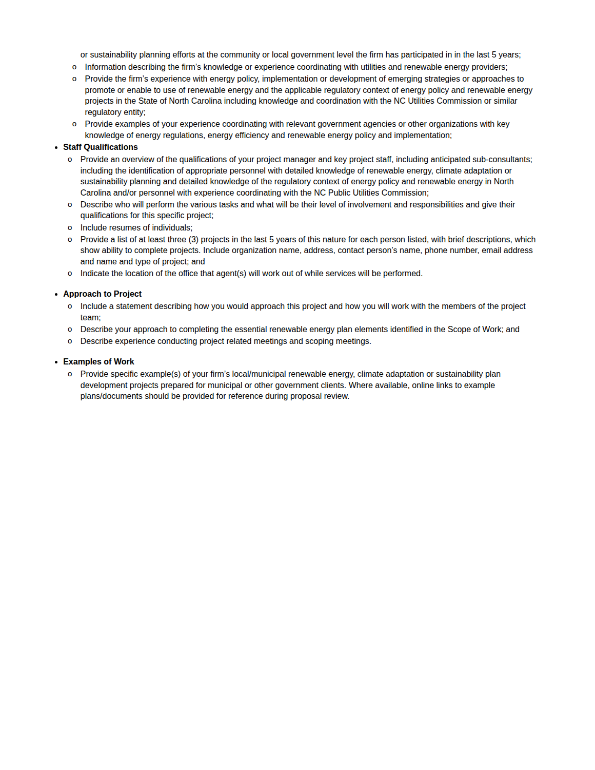or sustainability planning efforts at the community or local government level the firm has participated in in the last 5 years;
Information describing the firm’s knowledge or experience coordinating with utilities and renewable energy providers;
Provide the firm’s experience with energy policy, implementation or development of emerging strategies or approaches to promote or enable to use of renewable energy and the applicable regulatory context of energy policy and renewable energy projects in the State of North Carolina including knowledge and coordination with the NC Utilities Commission or similar regulatory entity;
Provide examples of your experience coordinating with relevant government agencies or other organizations with key knowledge of energy regulations, energy efficiency and renewable energy policy and implementation;
Staff Qualifications
Provide an overview of the qualifications of your project manager and key project staff, including anticipated sub-consultants; including the identification of appropriate personnel with detailed knowledge of renewable energy, climate adaptation or sustainability planning and detailed knowledge of the regulatory context of energy policy and renewable energy in North Carolina and/or personnel with experience coordinating with the NC Public Utilities Commission;
Describe who will perform the various tasks and what will be their level of involvement and responsibilities and give their qualifications for this specific project;
Include resumes of individuals;
Provide a list of at least three (3) projects in the last 5 years of this nature for each person listed, with brief descriptions, which show ability to complete projects. Include organization name, address, contact person’s name, phone number, email address and name and type of project; and
Indicate the location of the office that agent(s) will work out of while services will be performed.
Approach to Project
Include a statement describing how you would approach this project and how you will work with the members of the project team;
Describe your approach to completing the essential renewable energy plan elements identified in the Scope of Work; and
Describe experience conducting project related meetings and scoping meetings.
Examples of Work
Provide specific example(s) of your firm’s local/municipal renewable energy, climate adaptation or sustainability plan development projects prepared for municipal or other government clients. Where available, online links to example plans/documents should be provided for reference during proposal review.